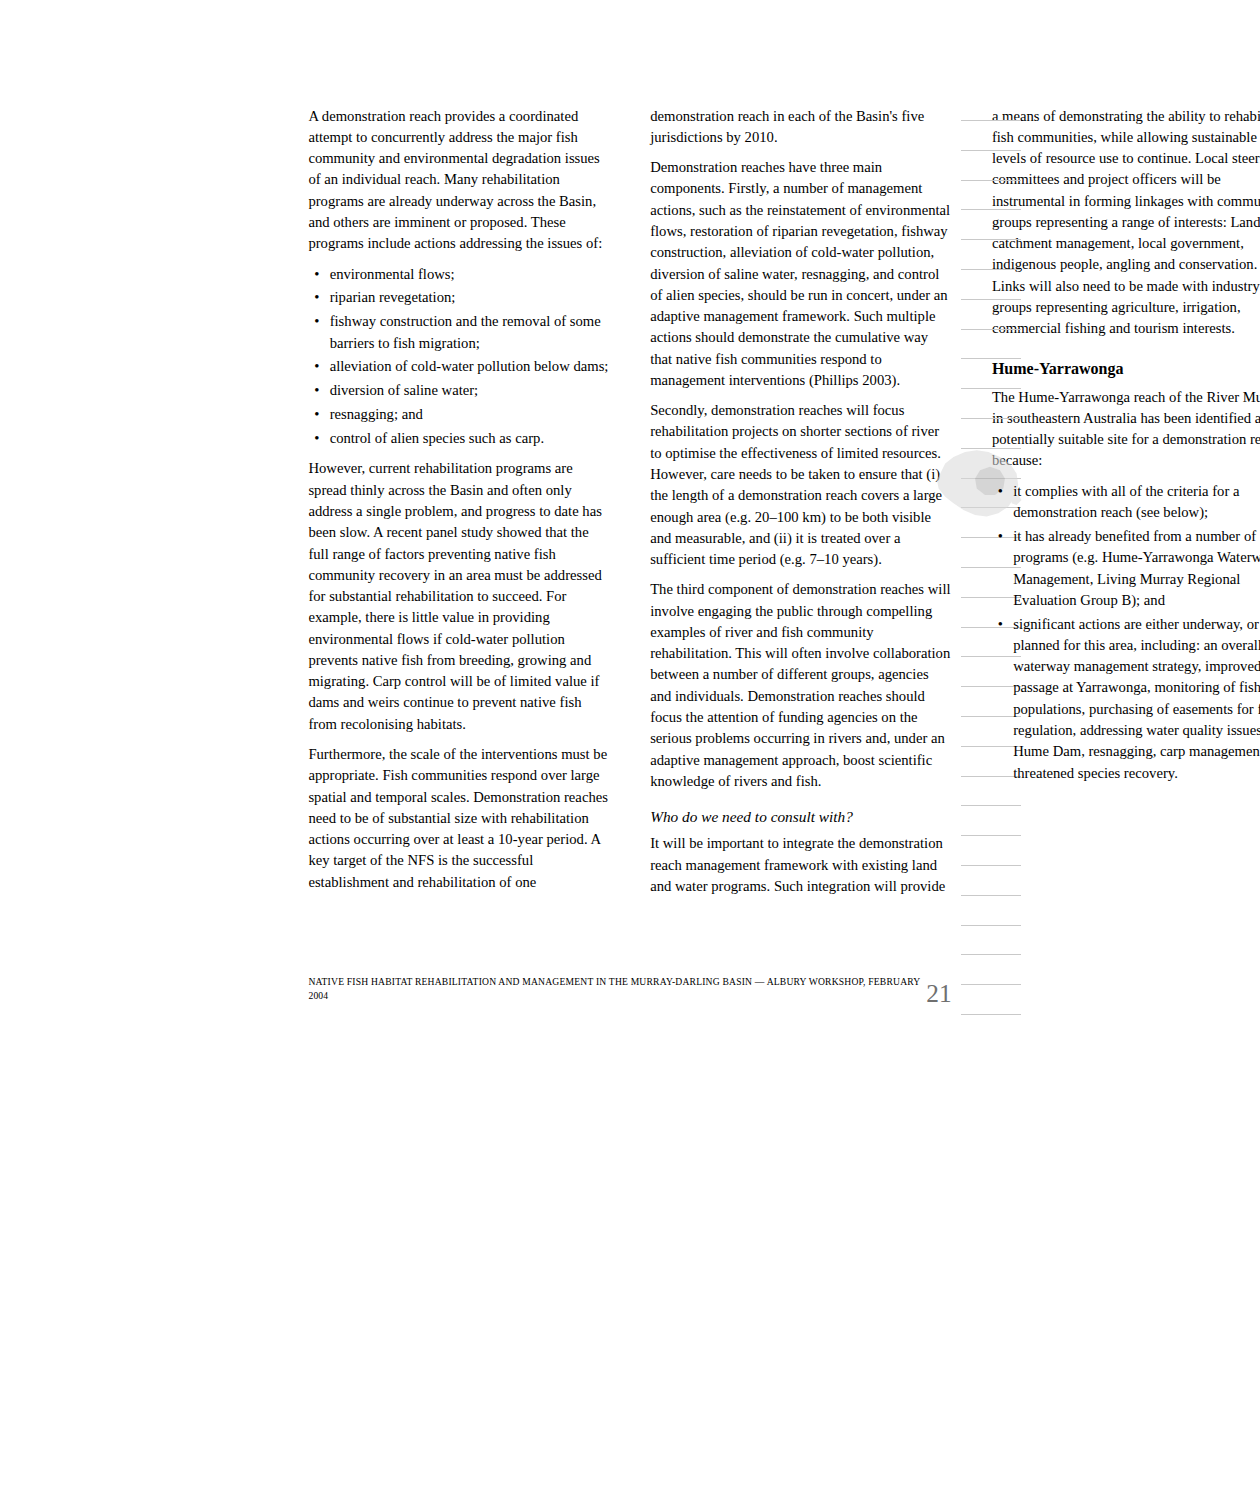A demonstration reach provides a coordinated attempt to concurrently address the major fish community and environmental degradation issues of an individual reach. Many rehabilitation programs are already underway across the Basin, and others are imminent or proposed. These programs include actions addressing the issues of:
environmental flows;
riparian revegetation;
fishway construction and the removal of some barriers to fish migration;
alleviation of cold-water pollution below dams;
diversion of saline water;
resnagging; and
control of alien species such as carp.
However, current rehabilitation programs are spread thinly across the Basin and often only address a single problem, and progress to date has been slow. A recent panel study showed that the full range of factors preventing native fish community recovery in an area must be addressed for substantial rehabilitation to succeed. For example, there is little value in providing environmental flows if cold-water pollution prevents native fish from breeding, growing and migrating. Carp control will be of limited value if dams and weirs continue to prevent native fish from recolonising habitats.
Furthermore, the scale of the interventions must be appropriate. Fish communities respond over large spatial and temporal scales. Demonstration reaches need to be of substantial size with rehabilitation actions occurring over at least a 10-year period. A key target of the NFS is the successful establishment and rehabilitation of one demonstration reach in each of the Basin's five jurisdictions by 2010.
Demonstration reaches have three main components. Firstly, a number of management actions, such as the reinstatement of environmental flows, restoration of riparian revegetation, fishway construction, alleviation of cold-water pollution, diversion of saline water, resnagging, and control of alien species, should be run in concert, under an adaptive management framework. Such multiple actions should demonstrate the cumulative way that native fish communities respond to management interventions (Phillips 2003).
Secondly, demonstration reaches will focus rehabilitation projects on shorter sections of river to optimise the effectiveness of limited resources. However, care needs to be taken to ensure that (i) the length of a demonstration reach covers a large enough area (e.g. 20–100 km) to be both visible and measurable, and (ii) it is treated over a sufficient time period (e.g. 7–10 years).
The third component of demonstration reaches will involve engaging the public through compelling examples of river and fish community rehabilitation. This will often involve collaboration between a number of different groups, agencies and individuals. Demonstration reaches should focus the attention of funding agencies on the serious problems occurring in rivers and, under an adaptive management approach, boost scientific knowledge of rivers and fish.
Who do we need to consult with?
It will be important to integrate the demonstration reach management framework with existing land and water programs. Such integration will provide a means of demonstrating the ability to rehabilitate fish communities, while allowing sustainable levels of resource use to continue. Local steering committees and project officers will be instrumental in forming linkages with community groups representing a range of interests: Landcare, catchment management, local government, indigenous people, angling and conservation. Links will also need to be made with industry groups representing agriculture, irrigation, commercial fishing and tourism interests.
Hume-Yarrawonga
The Hume-Yarrawonga reach of the River Murray in southeastern Australia has been identified as a potentially suitable site for a demonstration reach because:
it complies with all of the criteria for a demonstration reach (see below);
it has already benefited from a number of programs (e.g. Hume-Yarrawonga Waterway Management, Living Murray Regional Evaluation Group B); and
significant actions are either underway, or planned for this area, including: an overall waterway management strategy, improved fish passage at Yarrawonga, monitoring of fish populations, purchasing of easements for flow regulation, addressing water quality issues at Hume Dam, resnagging, carp management, and threatened species recovery.
Native fish habitat rehabilitation and management in the Murray-Darling Basin — Albury workshop, February 2004 21